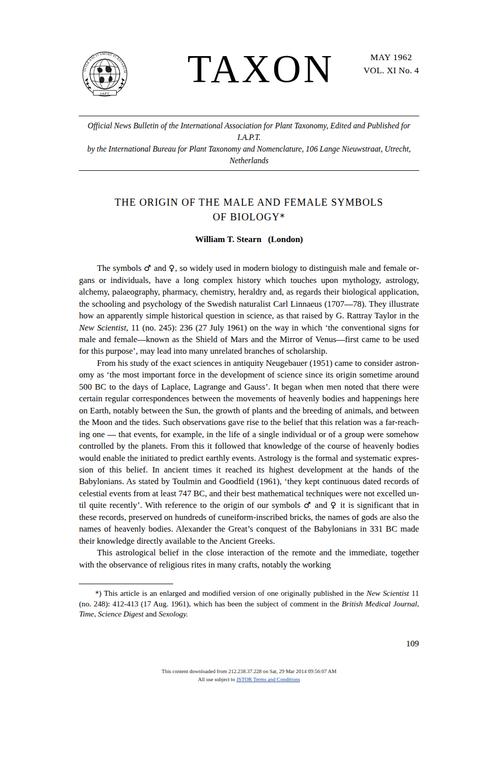MAY 1962
VOL. XI No. 4
INTER ANCTI AMORE PLANTARUM IAPT
TAXON
Official News Bulletin of the International Association for Plant Taxonomy, Edited and Published for I.A.P.T.
by the International Bureau for Plant Taxonomy and Nomenclature, 106 Lange Nieuwstraat, Utrecht, Netherlands
The Origin of the Male and Female Symbols
of Biology*
William T. Stearn (London)
The symbols ♂ and ♀, so widely used in modern biology to distinguish male and female organs or individuals, have a long complex history which touches upon mythology, astrology, alchemy, palaeography, pharmacy, chemistry, heraldry and, as regards their biological application, the schooling and psychology of the Swedish naturalist Carl Linnaeus (1707—78). They illustrate how an apparently simple historical question in science, as that raised by G. Rattray Taylor in the New Scientist, 11 (no. 245): 236 (27 July 1961) on the way in which ‘the conventional signs for male and female—known as the Shield of Mars and the Mirror of Venus—first came to be used for this purpose’, may lead into many unrelated branches of scholarship.
From his study of the exact sciences in antiquity Neugebauer (1951) came to consider astronomy as ‘the most important force in the development of science since its origin sometime around 500 BC to the days of Laplace, Lagrange and Gauss’. It began when men noted that there were certain regular correspondences between the movements of heavenly bodies and happenings here on Earth, notably between the Sun, the growth of plants and the breeding of animals, and between the Moon and the tides. Such observations gave rise to the belief that this relation was a far-reaching one — that events, for example, in the life of a single individual or of a group were somehow controlled by the planets. From this it followed that knowledge of the course of heavenly bodies would enable the initiated to predict earthly events. Astrology is the formal and systematic expression of this belief. In ancient times it reached its highest development at the hands of the Babylonians. As stated by Toulmin and Goodfield (1961), ‘they kept continuous dated records of celestial events from at least 747 BC, and their best mathematical techniques were not excelled until quite recently’. With reference to the origin of our symbols ♂ and ♀ it is significant that in these records, preserved on hundreds of cuneiform-inscribed bricks, the names of gods are also the names of heavenly bodies. Alexander the Great’s conquest of the Babylonians in 331 BC made their knowledge directly available to the Ancient Greeks.
This astrological belief in the close interaction of the remote and the immediate, together with the observance of religious rites in many crafts, notably the working
*) This article is an enlarged and modified version of one originally published in the New Scientist 11 (no. 248): 412-413 (17 Aug. 1961), which has been the subject of comment in the British Medical Journal, Time, Science Digest and Sexology.
109
This content downloaded from 212.238.37.228 on Sat, 29 Mar 2014 09:56:07 AM
All use subject to JSTOR Terms and Conditions